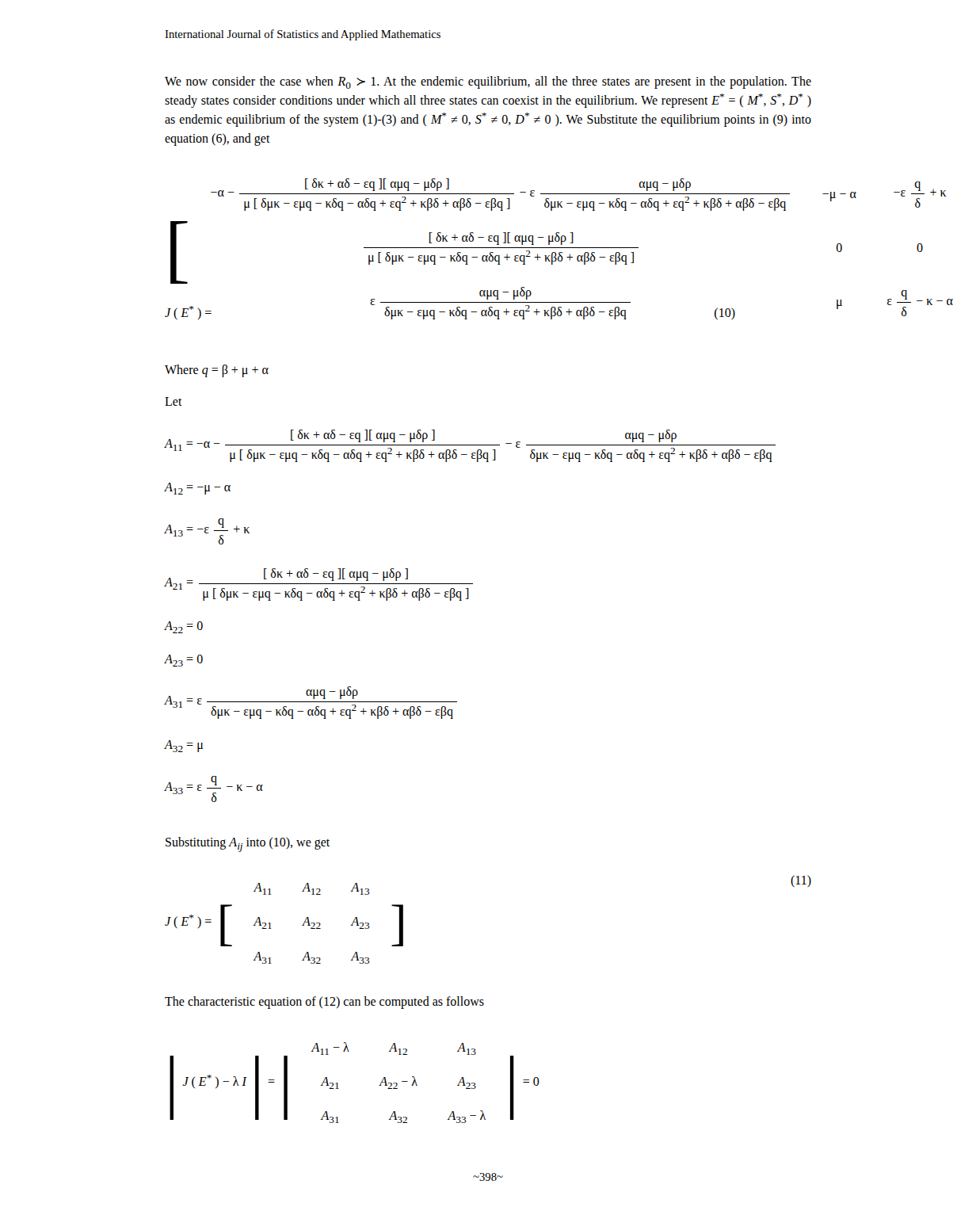International Journal of Statistics and Applied Mathematics
We now consider the case when R0 ≻ 1. At the endemic equilibrium, all the three states are present in the population. The steady states consider conditions under which all three states can coexist in the equilibrium. We represent E* = ( M*, S*, D* ) as endemic equilibrium of the system (1)-(3) and ( M* ≠ 0, S* ≠ 0, D* ≠ 0 ). We Substitute the equilibrium points in (9) into equation (6), and get
[
| −α − [ δκ + αδ − εq ][ αμq − μδρ ] μ [ δμκ − εμq − κδq − αδq + εq 2 + κβδ + αβδ − εβq ] − ε αμq − μδρ δμκ − εμq − κδq − αδq + εq 2 + κβδ + αβδ − εβq | −μ − α | −ε q δ + κ |
| [ δκ + αδ − εq ][ αμq − μδρ ] μ [ δμκ − εμq − κδq − αδq + εq 2 + κβδ + αβδ − εβq ] | 0 | 0 |
| ε αμq − μδρ δμκ − εμq − κδq − αδq + εq 2 + κβδ + αβδ − εβq | μ | ε q δ − κ − α |
]
J ( E* ) = (10)
Where q = β + μ + α
Let
A11 = −α − [ δκ + αδ − εq ][ αμq − μδρ ] μ [ δμκ − εμq − κδq − αδq + εq2 + κβδ + αβδ − εβq ] − ε αμq − μδρ δμκ − εμq − κδq − αδq + εq2 + κβδ + αβδ − εβq
A12 = −μ − α
A13 = −ε qδ + κ
A21 = [ δκ + αδ − εq ][ αμq − μδρ ] μ [ δμκ − εμq − κδq − αδq + εq2 + κβδ + αβδ − εβq ]
A22 = 0
A23 = 0
A31 = ε αμq − μδρ δμκ − εμq − κδq − αδq + εq2 + κβδ + αβδ − εβq
A32 = μ
A33 = ε qδ − κ − α
Substituting Aij into (10), we get
(11)
J ( E* ) = [
| A 11 | A 12 | A 13 |
| A 21 | A 22 | A 23 |
| A 31 | A 32 | A 33 |
]
The characteristic equation of (12) can be computed as follows
| J ( E* ) − λ I | = |
| A 11 − λ | A 12 | A 13 |
| A 21 | A 22 − λ | A 23 |
| A 31 | A 32 | A 33 − λ |
| = 0
~398~